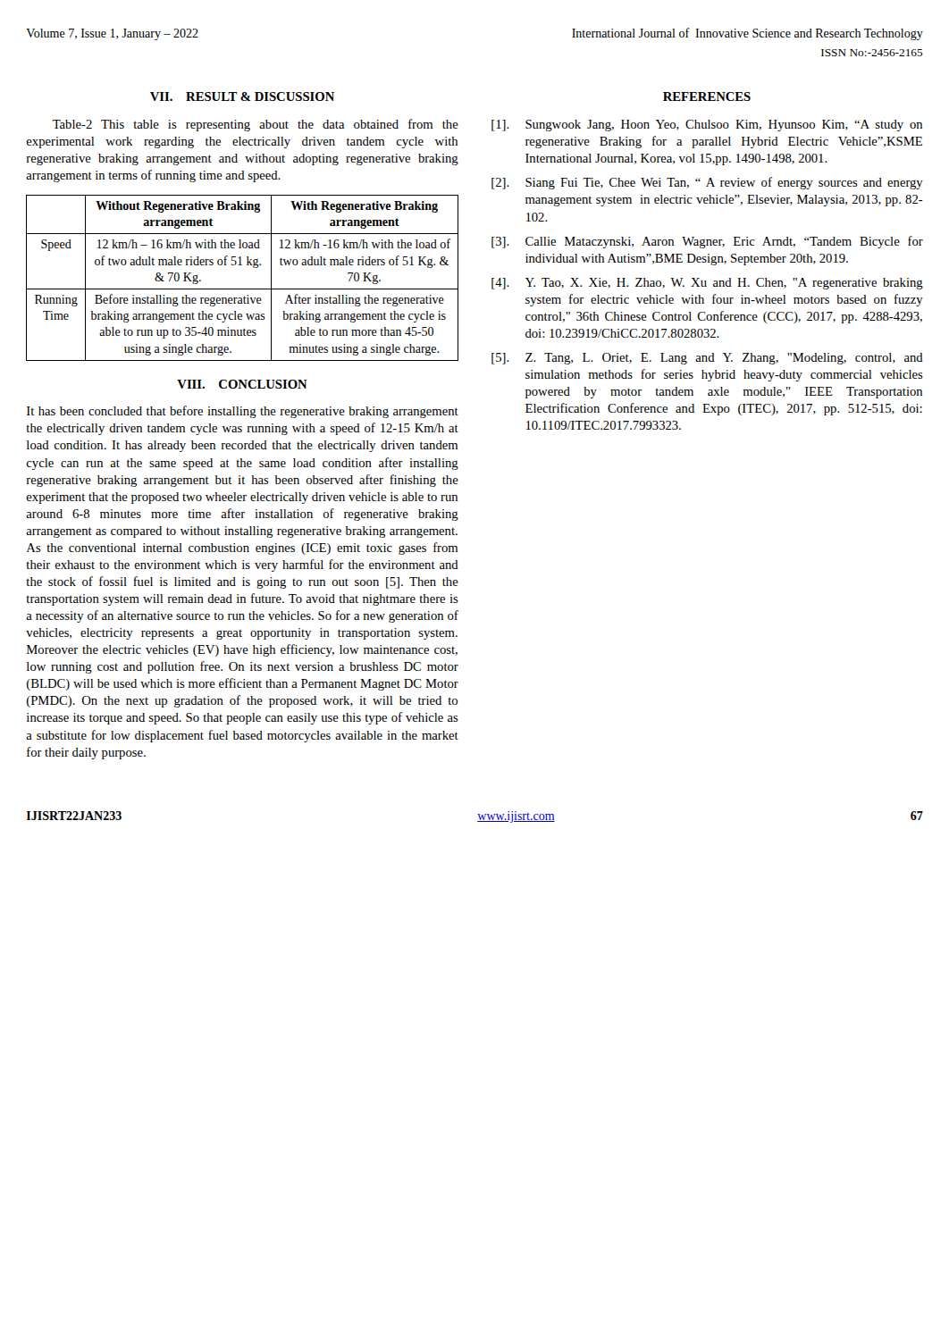Volume 7, Issue 1, January – 2022 International Journal of Innovative Science and Research Technology
ISSN No:-2456-2165
VII. RESULT & DISCUSSION
Table-2 This table is representing about the data obtained from the experimental work regarding the electrically driven tandem cycle with regenerative braking arrangement and without adopting regenerative braking arrangement in terms of running time and speed.
| | Without Regenerative Braking arrangement | With Regenerative Braking arrangement |
| --- | --- | --- |
| Speed | 12 km/h – 16 km/h with the load of two adult male riders of 51 kg. & 70 Kg. | 12 km/h -16 km/h with the load of two adult male riders of 51 Kg. & 70 Kg. |
| Running Time | Before installing the regenerative braking arrangement the cycle was able to run up to 35-40 minutes using a single charge. | After installing the regenerative braking arrangement the cycle is able to run more than 45-50 minutes using a single charge. |
VIII. CONCLUSION
It has been concluded that before installing the regenerative braking arrangement the electrically driven tandem cycle was running with a speed of 12-15 Km/h at load condition. It has already been recorded that the electrically driven tandem cycle can run at the same speed at the same load condition after installing regenerative braking arrangement but it has been observed after finishing the experiment that the proposed two wheeler electrically driven vehicle is able to run around 6-8 minutes more time after installation of regenerative braking arrangement as compared to without installing regenerative braking arrangement. As the conventional internal combustion engines (ICE) emit toxic gases from their exhaust to the environment which is very harmful for the environment and the stock of fossil fuel is limited and is going to run out soon [5]. Then the transportation system will remain dead in future. To avoid that nightmare there is a necessity of an alternative source to run the vehicles. So for a new generation of vehicles, electricity represents a great opportunity in transportation system. Moreover the electric vehicles (EV) have high efficiency, low maintenance cost, low running cost and pollution free. On its next version a brushless DC motor (BLDC) will be used which is more efficient than a Permanent Magnet DC Motor (PMDC). On the next up gradation of the proposed work, it will be tried to increase its torque and speed. So that people can easily use this type of vehicle as a substitute for low displacement fuel based motorcycles available in the market for their daily purpose.
REFERENCES
Sungwook Jang, Hoon Yeo, Chulsoo Kim, Hyunsoo Kim, “A study on regenerative Braking for a parallel Hybrid Electric Vehicle”,KSME International Journal, Korea, vol 15,pp. 1490-1498, 2001.
Siang Fui Tie, Chee Wei Tan, “ A review of energy sources and energy management system in electric vehicle”, Elsevier, Malaysia, 2013, pp. 82-102.
Callie Mataczynski, Aaron Wagner, Eric Arndt, “Tandem Bicycle for individual with Autism”,BME Design, September 20th, 2019.
Y. Tao, X. Xie, H. Zhao, W. Xu and H. Chen, "A regenerative braking system for electric vehicle with four in-wheel motors based on fuzzy control," 36th Chinese Control Conference (CCC), 2017, pp. 4288-4293, doi: 10.23919/ChiCC.2017.8028032.
Z. Tang, L. Oriet, E. Lang and Y. Zhang, "Modeling, control, and simulation methods for series hybrid heavy-duty commercial vehicles powered by motor tandem axle module," IEEE Transportation Electrification Conference and Expo (ITEC), 2017, pp. 512-515, doi: 10.1109/ITEC.2017.7993323.
IJISRT22JAN233 www.ijisrt.com 67